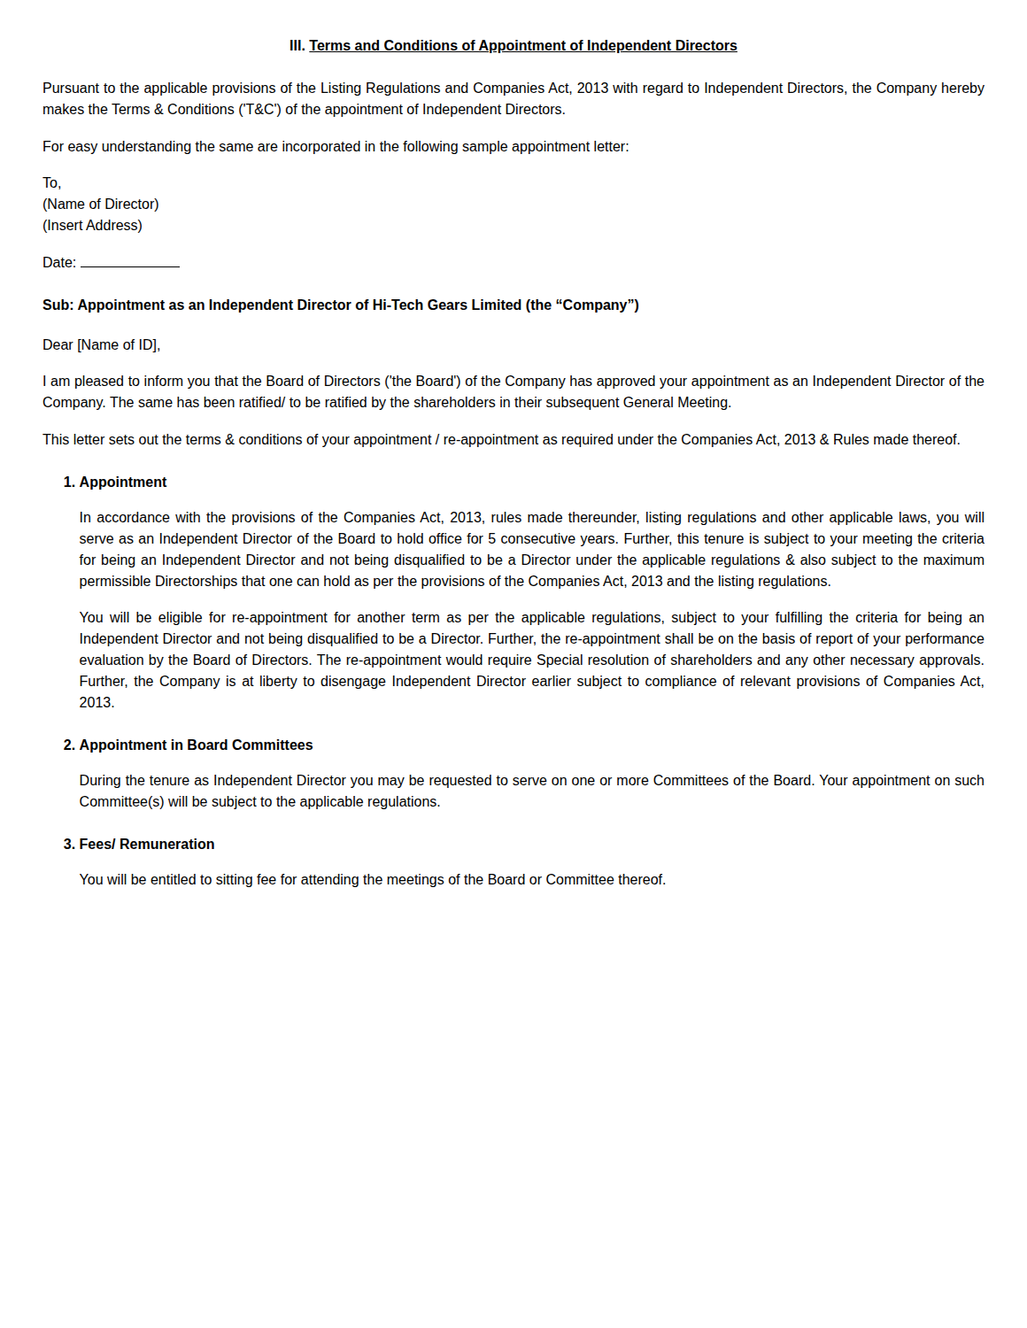III. Terms and Conditions of Appointment of Independent Directors
Pursuant to the applicable provisions of the Listing Regulations and Companies Act, 2013 with regard to Independent Directors, the Company hereby makes the Terms & Conditions ('T&C') of the appointment of Independent Directors.
For easy understanding the same are incorporated in the following sample appointment letter:
To,
(Name of Director)
(Insert Address)
Date:
Sub: Appointment as an Independent Director of Hi-Tech Gears Limited (the “Company”)
Dear [Name of ID],
I am pleased to inform you that the Board of Directors ('the Board') of the Company has approved your appointment as an Independent Director of the Company. The same has been ratified/ to be ratified by the shareholders in their subsequent General Meeting.
This letter sets out the terms & conditions of your appointment / re-appointment as required under the Companies Act, 2013 & Rules made thereof.
Appointment
In accordance with the provisions of the Companies Act, 2013, rules made thereunder, listing regulations and other applicable laws, you will serve as an Independent Director of the Board to hold office for 5 consecutive years. Further, this tenure is subject to your meeting the criteria for being an Independent Director and not being disqualified to be a Director under the applicable regulations & also subject to the maximum permissible Directorships that one can hold as per the provisions of the Companies Act, 2013 and the listing regulations.
You will be eligible for re-appointment for another term as per the applicable regulations, subject to your fulfilling the criteria for being an Independent Director and not being disqualified to be a Director. Further, the re-appointment shall be on the basis of report of your performance evaluation by the Board of Directors. The re-appointment would require Special resolution of shareholders and any other necessary approvals. Further, the Company is at liberty to disengage Independent Director earlier subject to compliance of relevant provisions of Companies Act, 2013.
Appointment in Board Committees
During the tenure as Independent Director you may be requested to serve on one or more Committees of the Board. Your appointment on such Committee(s) will be subject to the applicable regulations.
Fees/ Remuneration
You will be entitled to sitting fee for attending the meetings of the Board or Committee thereof.